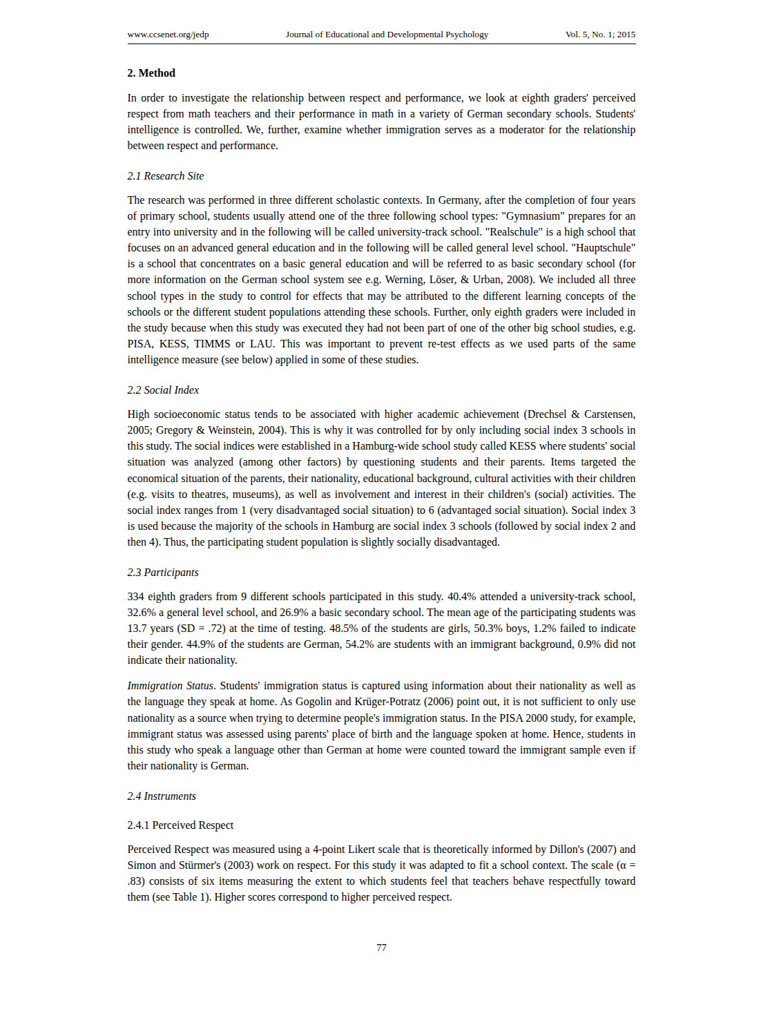www.ccsenet.org/jedp Journal of Educational and Developmental Psychology Vol. 5, No. 1; 2015
2. Method
In order to investigate the relationship between respect and performance, we look at eighth graders' perceived respect from math teachers and their performance in math in a variety of German secondary schools. Students' intelligence is controlled. We, further, examine whether immigration serves as a moderator for the relationship between respect and performance.
2.1 Research Site
The research was performed in three different scholastic contexts. In Germany, after the completion of four years of primary school, students usually attend one of the three following school types: "Gymnasium" prepares for an entry into university and in the following will be called university-track school. "Realschule" is a high school that focuses on an advanced general education and in the following will be called general level school. "Hauptschule" is a school that concentrates on a basic general education and will be referred to as basic secondary school (for more information on the German school system see e.g. Werning, Löser, & Urban, 2008). We included all three school types in the study to control for effects that may be attributed to the different learning concepts of the schools or the different student populations attending these schools. Further, only eighth graders were included in the study because when this study was executed they had not been part of one of the other big school studies, e.g. PISA, KESS, TIMMS or LAU. This was important to prevent re-test effects as we used parts of the same intelligence measure (see below) applied in some of these studies.
2.2 Social Index
High socioeconomic status tends to be associated with higher academic achievement (Drechsel & Carstensen, 2005; Gregory & Weinstein, 2004). This is why it was controlled for by only including social index 3 schools in this study. The social indices were established in a Hamburg-wide school study called KESS where students' social situation was analyzed (among other factors) by questioning students and their parents. Items targeted the economical situation of the parents, their nationality, educational background, cultural activities with their children (e.g. visits to theatres, museums), as well as involvement and interest in their children's (social) activities. The social index ranges from 1 (very disadvantaged social situation) to 6 (advantaged social situation). Social index 3 is used because the majority of the schools in Hamburg are social index 3 schools (followed by social index 2 and then 4). Thus, the participating student population is slightly socially disadvantaged.
2.3 Participants
334 eighth graders from 9 different schools participated in this study. 40.4% attended a university-track school, 32.6% a general level school, and 26.9% a basic secondary school. The mean age of the participating students was 13.7 years (SD = .72) at the time of testing. 48.5% of the students are girls, 50.3% boys, 1.2% failed to indicate their gender. 44.9% of the students are German, 54.2% are students with an immigrant background, 0.9% did not indicate their nationality.
Immigration Status. Students' immigration status is captured using information about their nationality as well as the language they speak at home. As Gogolin and Krüger-Potratz (2006) point out, it is not sufficient to only use nationality as a source when trying to determine people's immigration status. In the PISA 2000 study, for example, immigrant status was assessed using parents' place of birth and the language spoken at home. Hence, students in this study who speak a language other than German at home were counted toward the immigrant sample even if their nationality is German.
2.4 Instruments
2.4.1 Perceived Respect
Perceived Respect was measured using a 4-point Likert scale that is theoretically informed by Dillon's (2007) and Simon and Stürmer's (2003) work on respect. For this study it was adapted to fit a school context. The scale (α = .83) consists of six items measuring the extent to which students feel that teachers behave respectfully toward them (see Table 1). Higher scores correspond to higher perceived respect.
77